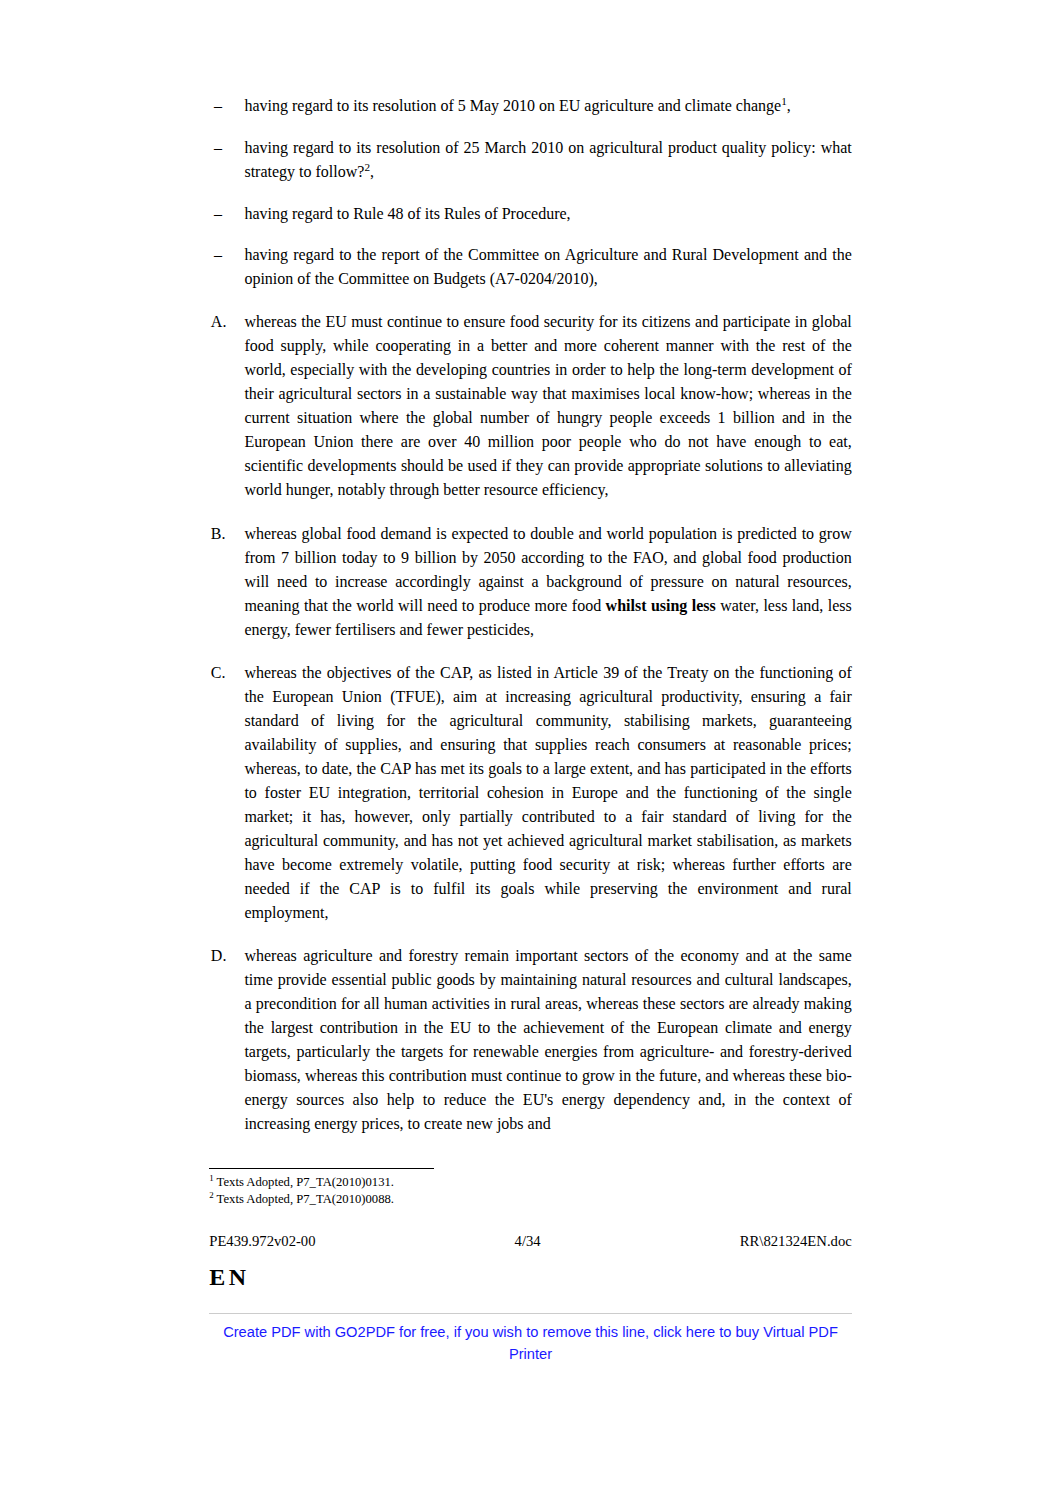having regard to its resolution of 5 May 2010 on EU agriculture and climate change1,
having regard to its resolution of 25 March 2010 on agricultural product quality policy: what strategy to follow?2,
having regard to Rule 48 of its Rules of Procedure,
having regard to the report of the Committee on Agriculture and Rural Development and the opinion of the Committee on Budgets (A7-0204/2010),
whereas the EU must continue to ensure food security for its citizens and participate in global food supply, while cooperating in a better and more coherent manner with the rest of the world, especially with the developing countries in order to help the long-term development of their agricultural sectors in a sustainable way that maximises local know-how; whereas in the current situation where the global number of hungry people exceeds 1 billion and in the European Union there are over 40 million poor people who do not have enough to eat, scientific developments should be used if they can provide appropriate solutions to alleviating world hunger, notably through better resource efficiency,
whereas global food demand is expected to double and world population is predicted to grow from 7 billion today to 9 billion by 2050 according to the FAO, and global food production will need to increase accordingly against a background of pressure on natural resources, meaning that the world will need to produce more food whilst using less water, less land, less energy, fewer fertilisers and fewer pesticides,
whereas the objectives of the CAP, as listed in Article 39 of the Treaty on the functioning of the European Union (TFUE), aim at increasing agricultural productivity, ensuring a fair standard of living for the agricultural community, stabilising markets, guaranteeing availability of supplies, and ensuring that supplies reach consumers at reasonable prices; whereas, to date, the CAP has met its goals to a large extent, and has participated in the efforts to foster EU integration, territorial cohesion in Europe and the functioning of the single market; it has, however, only partially contributed to a fair standard of living for the agricultural community, and has not yet achieved agricultural market stabilisation, as markets have become extremely volatile, putting food security at risk; whereas further efforts are needed if the CAP is to fulfil its goals while preserving the environment and rural employment,
whereas agriculture and forestry remain important sectors of the economy and at the same time provide essential public goods by maintaining natural resources and cultural landscapes, a precondition for all human activities in rural areas, whereas these sectors are already making the largest contribution in the EU to the achievement of the European climate and energy targets, particularly the targets for renewable energies from agriculture- and forestry-derived biomass, whereas this contribution must continue to grow in the future, and whereas these bio-energy sources also help to reduce the EU's energy dependency and, in the context of increasing energy prices, to create new jobs and
1 Texts Adopted, P7_TA(2010)0131.
2 Texts Adopted, P7_TA(2010)0088.
PE439.972v02-00 4/34 RR\821324EN.doc
EN
Create PDF with GO2PDF for free, if you wish to remove this line, click here to buy Virtual PDF Printer